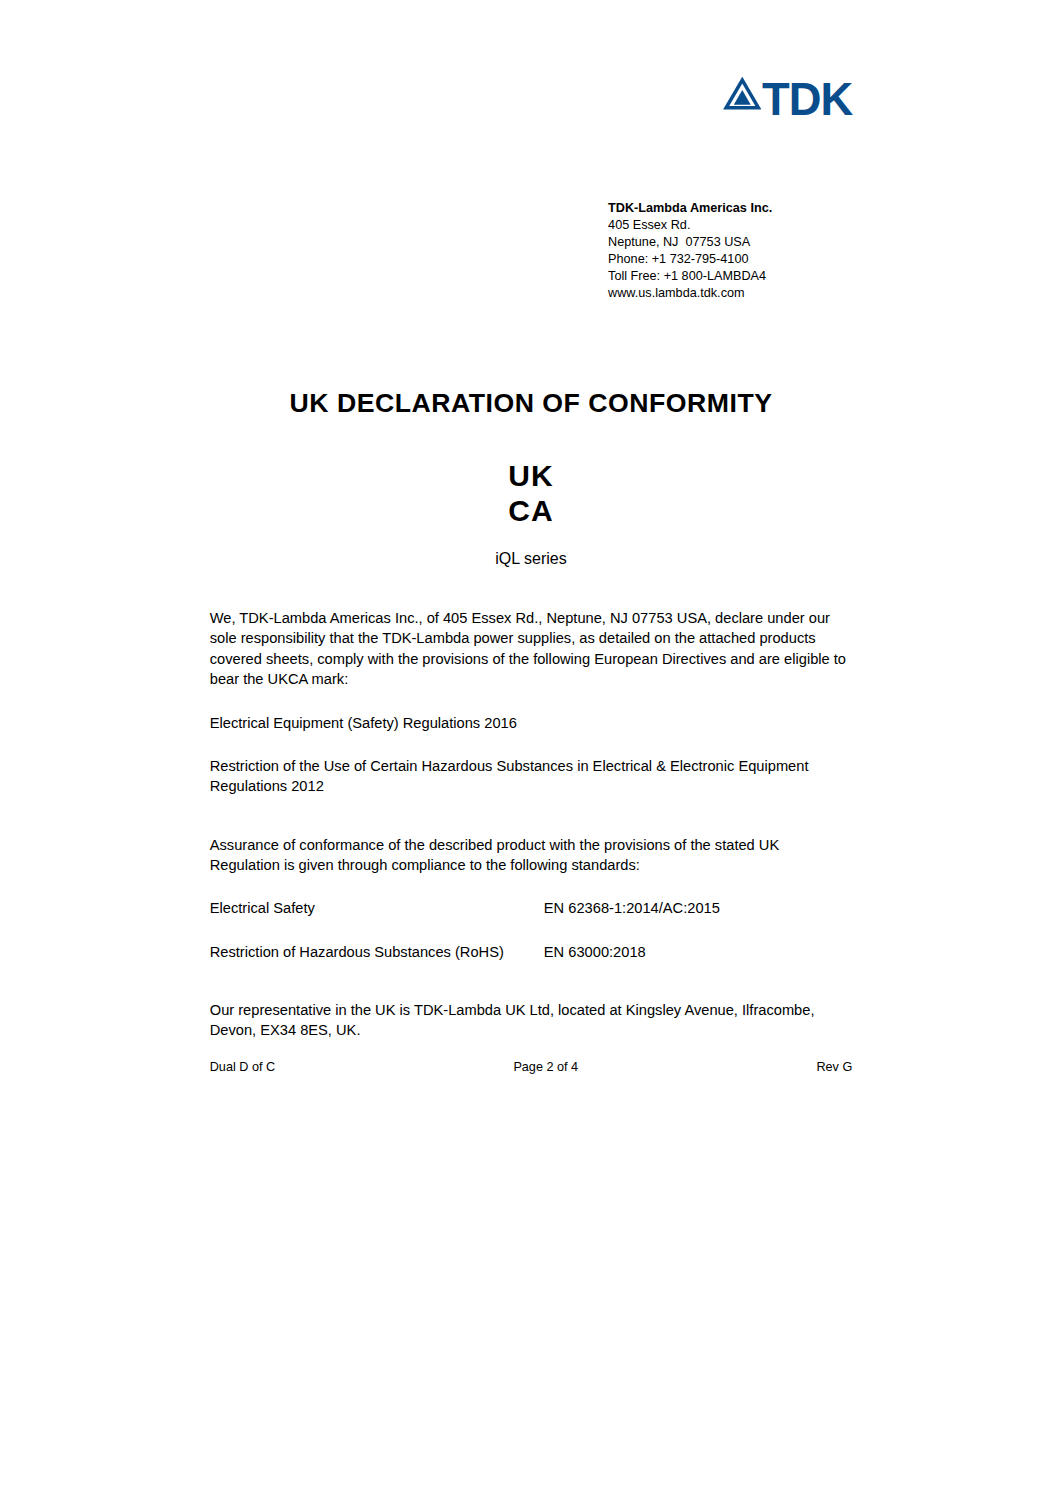TDK
TDK-Lambda Americas Inc.
405 Essex Rd.
Neptune, NJ 07753 USA
Phone: +1 732-795-4100
Toll Free: +1 800-LAMBDA4
www.us.lambda.tdk.com
UK DECLARATION OF CONFORMITY
UK CA
iQL series
We, TDK-Lambda Americas Inc., of 405 Essex Rd., Neptune, NJ 07753 USA, declare under our sole responsibility that the TDK-Lambda power supplies, as detailed on the attached products covered sheets, comply with the provisions of the following European Directives and are eligible to bear the UKCA mark:
Electrical Equipment (Safety) Regulations 2016
Restriction of the Use of Certain Hazardous Substances in Electrical & Electronic Equipment Regulations 2012
Assurance of conformance of the described product with the provisions of the stated UK Regulation is given through compliance to the following standards:
Electrical Safety
EN 62368-1:2014/AC:2015
Restriction of Hazardous Substances (RoHS)
EN 63000:2018
Our representative in the UK is TDK-Lambda UK Ltd, located at Kingsley Avenue, Ilfracombe, Devon, EX34 8ES, UK.
Dual D of C Page 2 of 4 Rev G